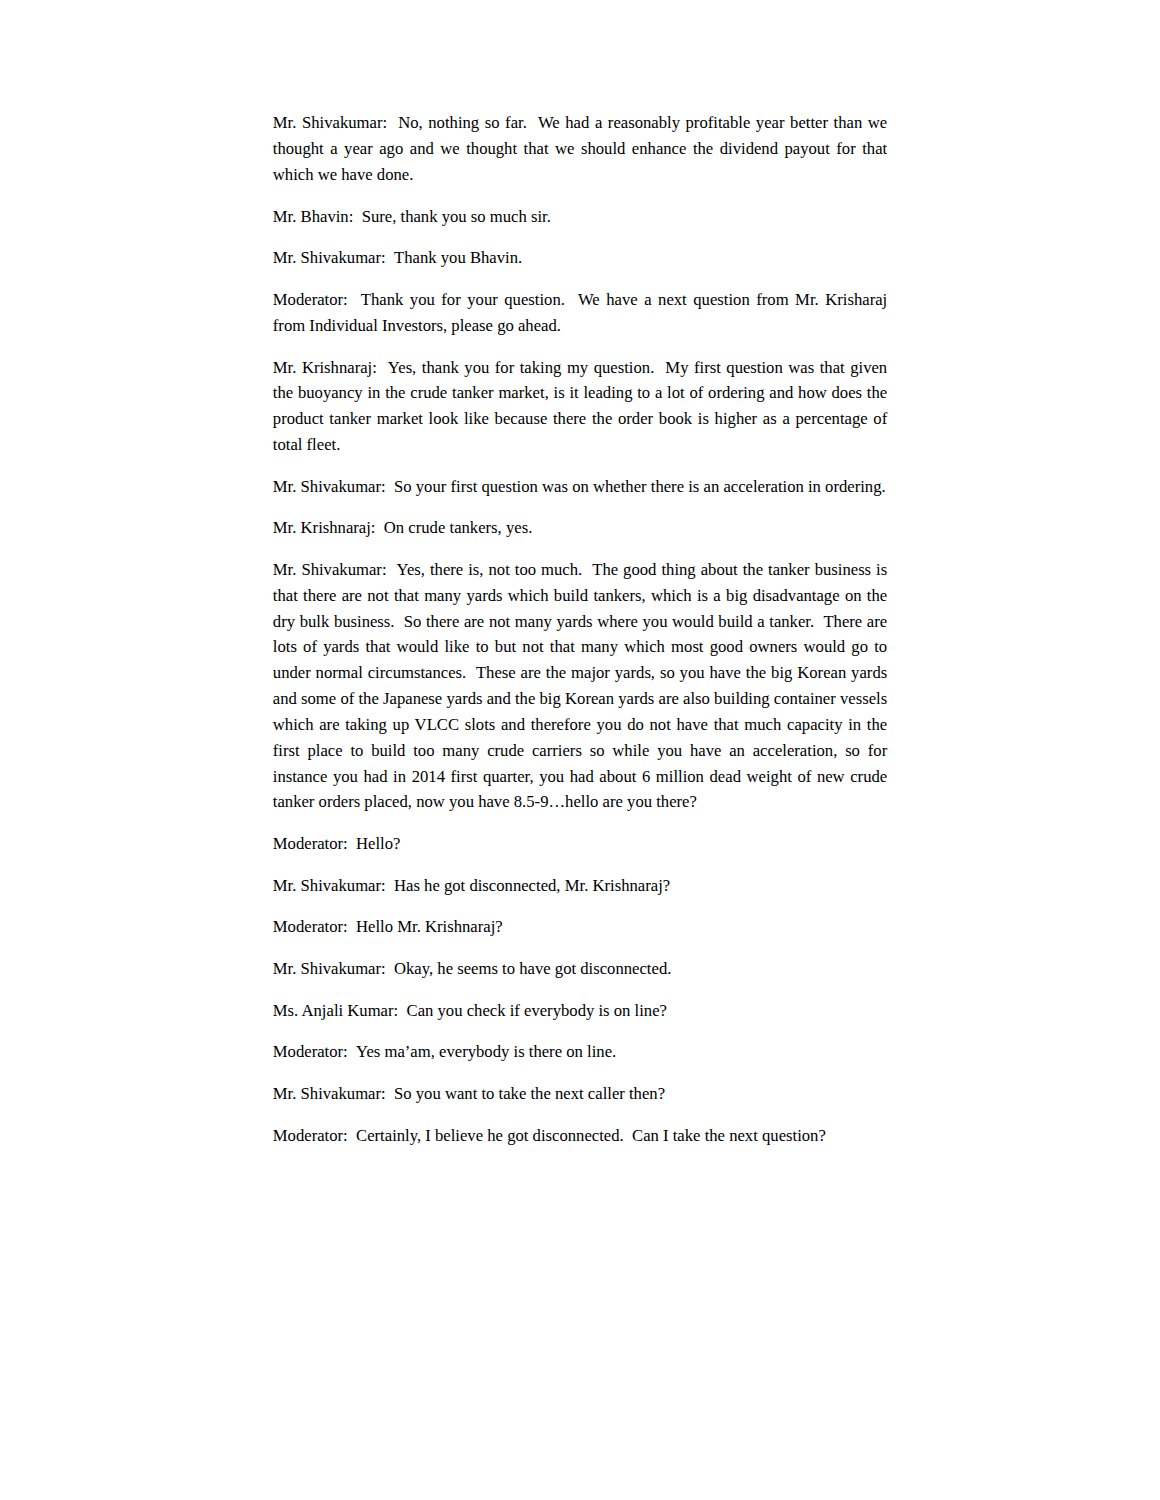Mr. Shivakumar: No, nothing so far. We had a reasonably profitable year better than we thought a year ago and we thought that we should enhance the dividend payout for that which we have done.
Mr. Bhavin: Sure, thank you so much sir.
Mr. Shivakumar: Thank you Bhavin.
Moderator: Thank you for your question. We have a next question from Mr. Krisharaj from Individual Investors, please go ahead.
Mr. Krishnaraj: Yes, thank you for taking my question. My first question was that given the buoyancy in the crude tanker market, is it leading to a lot of ordering and how does the product tanker market look like because there the order book is higher as a percentage of total fleet.
Mr. Shivakumar: So your first question was on whether there is an acceleration in ordering.
Mr. Krishnaraj: On crude tankers, yes.
Mr. Shivakumar: Yes, there is, not too much. The good thing about the tanker business is that there are not that many yards which build tankers, which is a big disadvantage on the dry bulk business. So there are not many yards where you would build a tanker. There are lots of yards that would like to but not that many which most good owners would go to under normal circumstances. These are the major yards, so you have the big Korean yards and some of the Japanese yards and the big Korean yards are also building container vessels which are taking up VLCC slots and therefore you do not have that much capacity in the first place to build too many crude carriers so while you have an acceleration, so for instance you had in 2014 first quarter, you had about 6 million dead weight of new crude tanker orders placed, now you have 8.5-9…hello are you there?
Moderator: Hello?
Mr. Shivakumar: Has he got disconnected, Mr. Krishnaraj?
Moderator: Hello Mr. Krishnaraj?
Mr. Shivakumar: Okay, he seems to have got disconnected.
Ms. Anjali Kumar: Can you check if everybody is on line?
Moderator: Yes ma’am, everybody is there on line.
Mr. Shivakumar: So you want to take the next caller then?
Moderator: Certainly, I believe he got disconnected. Can I take the next question?